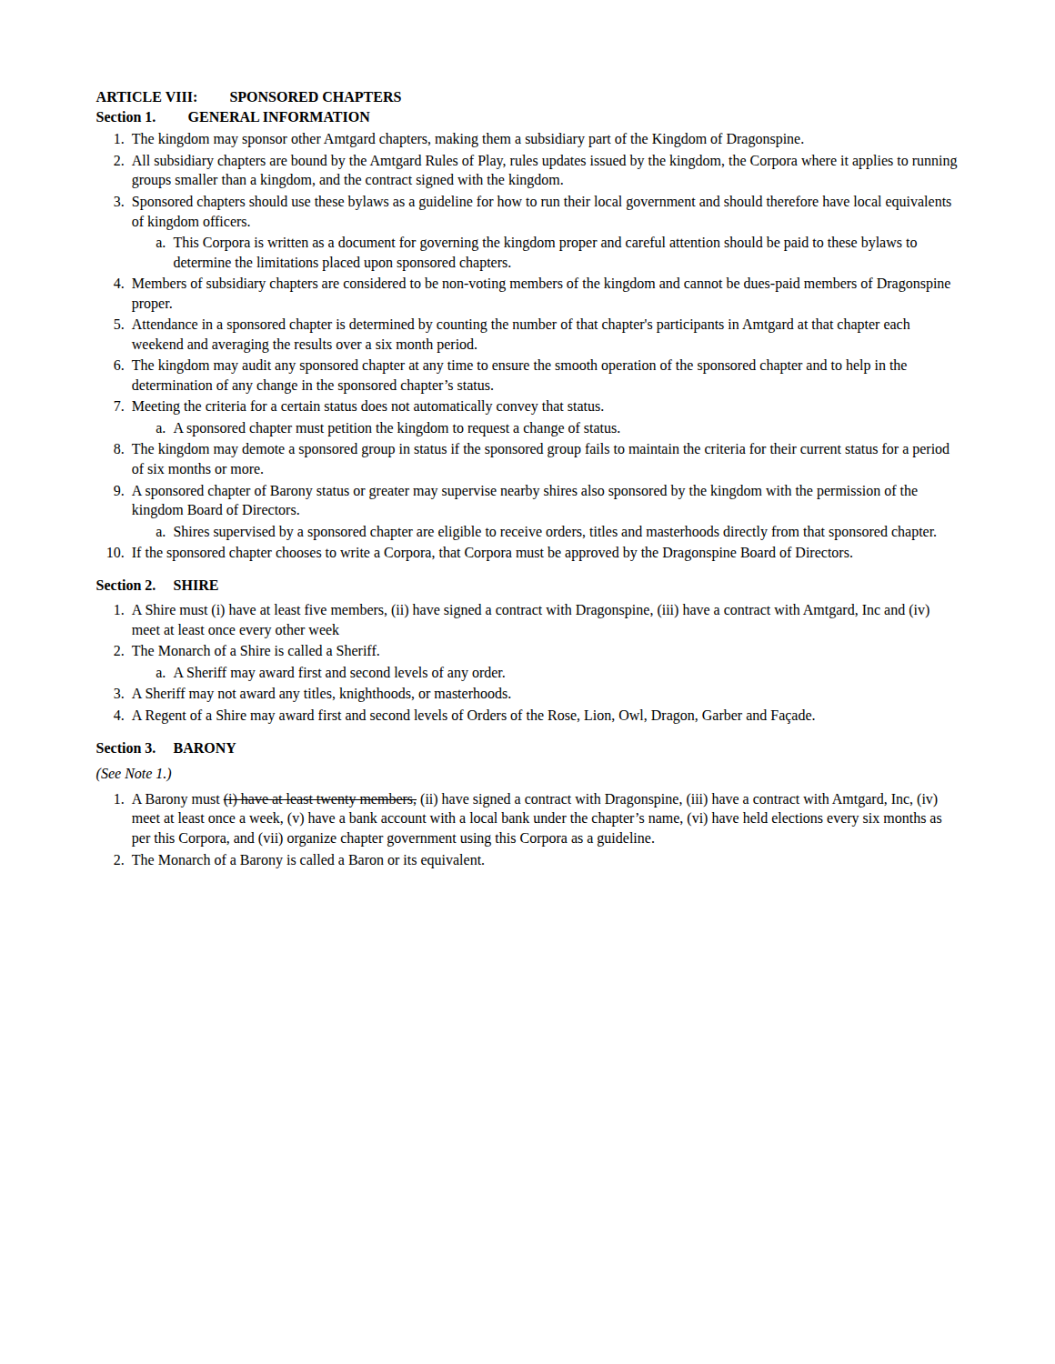ARTICLE VIII: SPONSORED CHAPTERS
Section 1. GENERAL INFORMATION
The kingdom may sponsor other Amtgard chapters, making them a subsidiary part of the Kingdom of Dragonspine.
All subsidiary chapters are bound by the Amtgard Rules of Play, rules updates issued by the kingdom, the Corpora where it applies to running groups smaller than a kingdom, and the contract signed with the kingdom.
Sponsored chapters should use these bylaws as a guideline for how to run their local government and should therefore have local equivalents of kingdom officers.
This Corpora is written as a document for governing the kingdom proper and careful attention should be paid to these bylaws to determine the limitations placed upon sponsored chapters.
Members of subsidiary chapters are considered to be non-voting members of the kingdom and cannot be dues-paid members of Dragonspine proper.
Attendance in a sponsored chapter is determined by counting the number of that chapter's participants in Amtgard at that chapter each weekend and averaging the results over a six month period.
The kingdom may audit any sponsored chapter at any time to ensure the smooth operation of the sponsored chapter and to help in the determination of any change in the sponsored chapter’s status.
Meeting the criteria for a certain status does not automatically convey that status.
A sponsored chapter must petition the kingdom to request a change of status.
The kingdom may demote a sponsored group in status if the sponsored group fails to maintain the criteria for their current status for a period of six months or more.
A sponsored chapter of Barony status or greater may supervise nearby shires also sponsored by the kingdom with the permission of the kingdom Board of Directors.
Shires supervised by a sponsored chapter are eligible to receive orders, titles and masterhoods directly from that sponsored chapter.
If the sponsored chapter chooses to write a Corpora, that Corpora must be approved by the Dragonspine Board of Directors.
Section 2. SHIRE
A Shire must (i) have at least five members, (ii) have signed a contract with Dragonspine, (iii) have a contract with Amtgard, Inc and (iv) meet at least once every other week
The Monarch of a Shire is called a Sheriff.
A Sheriff may award first and second levels of any order.
A Sheriff may not award any titles, knighthoods, or masterhoods.
A Regent of a Shire may award first and second levels of Orders of the Rose, Lion, Owl, Dragon, Garber and Façade.
Section 3. BARONY
(See Note 1.)
A Barony must (i) have at least twenty members, (ii) have signed a contract with Dragonspine, (iii) have a contract with Amtgard, Inc, (iv) meet at least once a week, (v) have a bank account with a local bank under the chapter’s name, (vi) have held elections every six months as per this Corpora, and (vii) organize chapter government using this Corpora as a guideline.
The Monarch of a Barony is called a Baron or its equivalent.